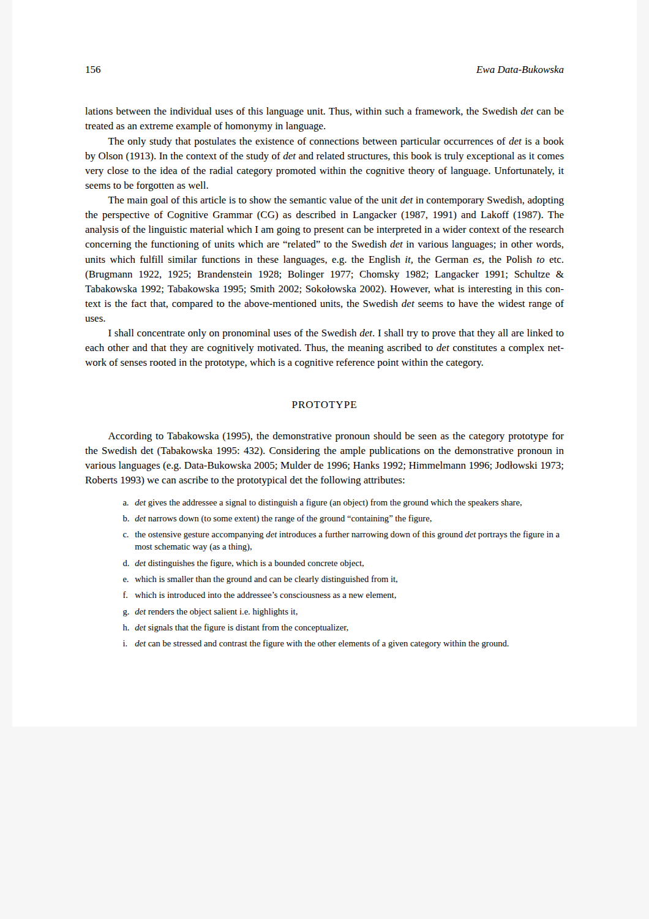156 Ewa Data-Bukowska
lations between the individual uses of this language unit. Thus, within such a framework, the Swedish det can be treated as an extreme example of homonymy in language.
The only study that postulates the existence of connections between particular occurrences of det is a book by Olson (1913). In the context of the study of det and related structures, this book is truly exceptional as it comes very close to the idea of the radial category promoted within the cognitive theory of language. Unfortunately, it seems to be forgotten as well.
The main goal of this article is to show the semantic value of the unit det in contemporary Swedish, adopting the perspective of Cognitive Grammar (CG) as described in Langacker (1987, 1991) and Lakoff (1987). The analysis of the linguistic material which I am going to present can be interpreted in a wider context of the research concerning the functioning of units which are “related” to the Swedish det in various languages; in other words, units which fulfill similar functions in these languages, e.g. the English it, the German es, the Polish to etc. (Brugmann 1922, 1925; Brandenstein 1928; Bolinger 1977; Chomsky 1982; Langacker 1991; Schultze & Tabakowska 1992; Tabakowska 1995; Smith 2002; Sokołowska 2002). However, what is interesting in this context is the fact that, compared to the above-mentioned units, the Swedish det seems to have the widest range of uses.
I shall concentrate only on pronominal uses of the Swedish det. I shall try to prove that they all are linked to each other and that they are cognitively motivated. Thus, the meaning ascribed to det constitutes a complex network of senses rooted in the prototype, which is a cognitive reference point within the category.
PROTOTYPE
According to Tabakowska (1995), the demonstrative pronoun should be seen as the category prototype for the Swedish det (Tabakowska 1995: 432). Considering the ample publications on the demonstrative pronoun in various languages (e.g. Data-Bukowska 2005; Mulder de 1996; Hanks 1992; Himmelmann 1996; Jodłowski 1973; Roberts 1993) we can ascribe to the prototypical det the following attributes:
a. det gives the addressee a signal to distinguish a figure (an object) from the ground which the speakers share,
b. det narrows down (to some extent) the range of the ground “containing” the figure,
c. the ostensive gesture accompanying det introduces a further narrowing down of this ground det portrays the figure in a most schematic way (as a thing),
d. det distinguishes the figure, which is a bounded concrete object,
e. which is smaller than the ground and can be clearly distinguished from it,
f. which is introduced into the addressee’s consciousness as a new element,
g. det renders the object salient i.e. highlights it,
h. det signals that the figure is distant from the conceptualizer,
i. det can be stressed and contrast the figure with the other elements of a given category within the ground.